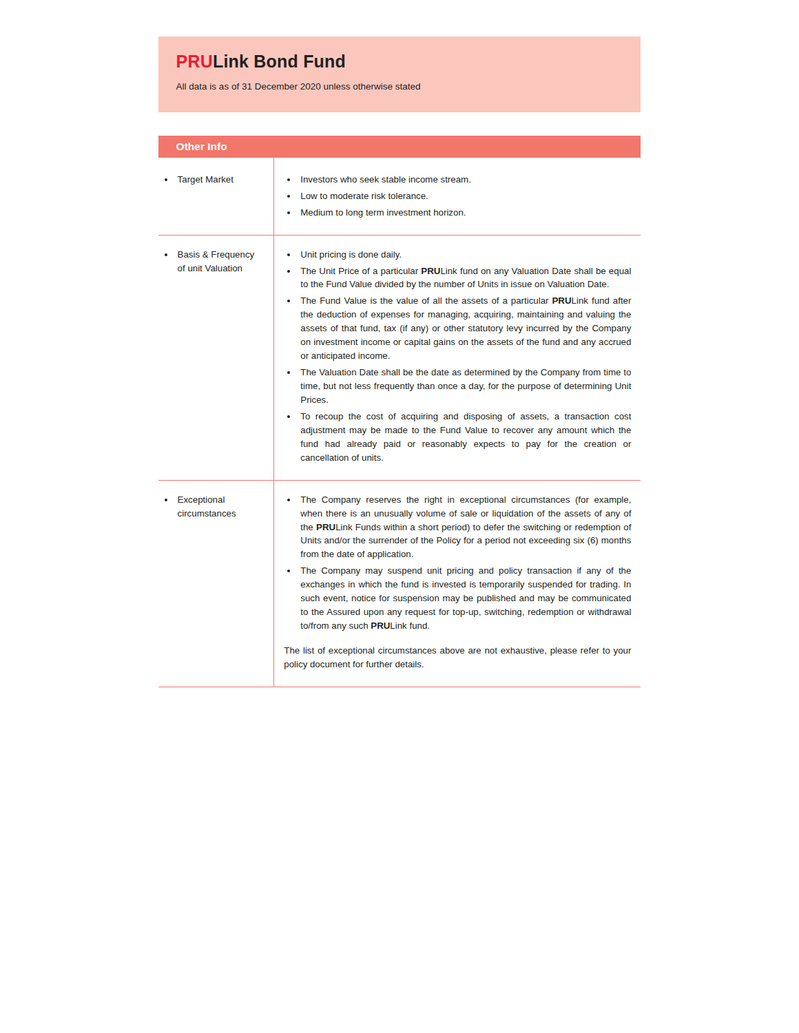PRULink Bond Fund
All data is as of 31 December 2020 unless otherwise stated
Other Info
| Target Market | Investors who seek stable income stream. Low to moderate risk tolerance. Medium to long term investment horizon. |
| Basis & Frequency of unit Valuation | Unit pricing is done daily. The Unit Price of a particular PRU Link fund on any Valuation Date shall be equal to the Fund Value divided by the number of Units in issue on Valuation Date. The Fund Value is the value of all the assets of a particular PRU Link fund after the deduction of expenses for managing, acquiring, maintaining and valuing the assets of that fund, tax (if any) or other statutory levy incurred by the Company on investment income or capital gains on the assets of the fund and any accrued or anticipated income. The Valuation Date shall be the date as determined by the Company from time to time, but not less frequently than once a day, for the purpose of determining Unit Prices. To recoup the cost of acquiring and disposing of assets, a transaction cost adjustment may be made to the Fund Value to recover any amount which the fund had already paid or reasonably expects to pay for the creation or cancellation of units. |
| Exceptional circumstances | The Company reserves the right in exceptional circumstances (for example, when there is an unusually volume of sale or liquidation of the assets of any of the PRU Link Funds within a short period) to defer the switching or redemption of Units and/or the surrender of the Policy for a period not exceeding six (6) months from the date of application. The Company may suspend unit pricing and policy transaction if any of the exchanges in which the fund is invested is temporarily suspended for trading. In such event, notice for suspension may be published and may be communicated to the Assured upon any request for top-up, switching, redemption or withdrawal to/from any such PRU Link fund. The list of exceptional circumstances above are not exhaustive, please refer to your policy document for further details. |